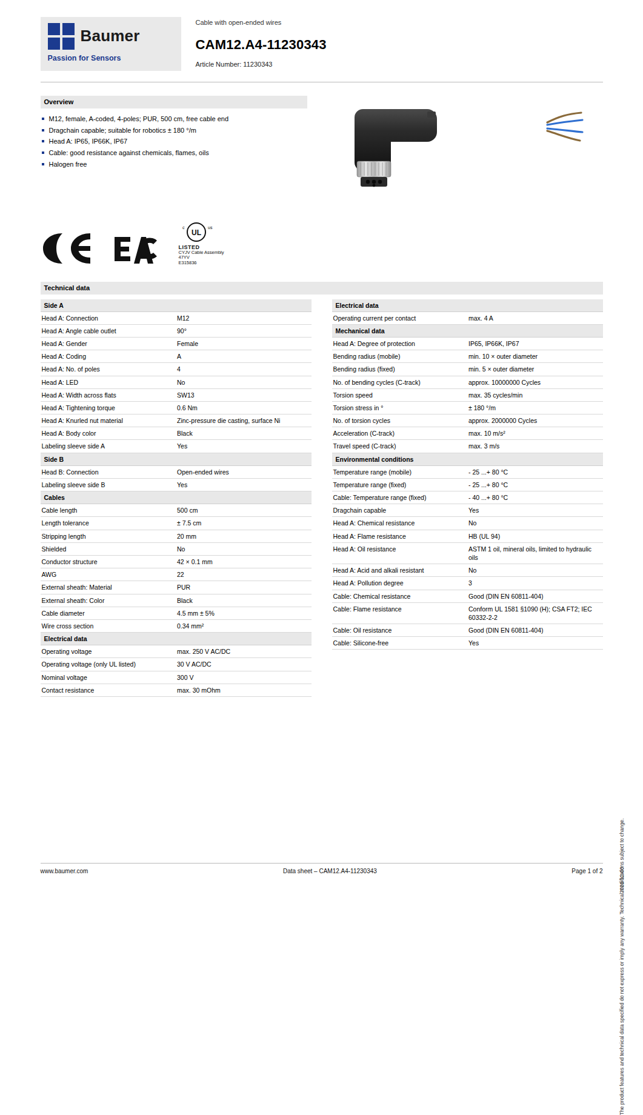Baumer
Passion for Sensors
Cable with open-ended wires
CAM12.A4-11230343
Article Number: 11230343
Overview
M12, female, A-coded, 4-poles; PUR, 500 cm, free cable end
Dragchain capable; suitable for robotics ± 180 °/m
Head A: IP65, IP66K, IP67
Cable: good resistance against chemicals, flames, oils
Halogen free
UL c us
LISTED
CYJV Cable Assembly
47YV
E315836
Technical data
| Side A |
| Head A: Connection | M12 |
| Head A: Angle cable outlet | 90° |
| Head A: Gender | Female |
| Head A: Coding | A |
| Head A: No. of poles | 4 |
| Head A: LED | No |
| Head A: Width across flats | SW13 |
| Head A: Tightening torque | 0.6 Nm |
| Head A: Knurled nut material | Zinc-pressure die casting, surface Ni |
| Head A: Body color | Black |
| Labeling sleeve side A | Yes |
| Side B |
| Head B: Connection | Open-ended wires |
| Labeling sleeve side B | Yes |
| Cables |
| Cable length | 500 cm |
| Length tolerance | ± 7.5 cm |
| Stripping length | 20 mm |
| Shielded | No |
| Conductor structure | 42 × 0.1 mm |
| AWG | 22 |
| External sheath: Material | PUR |
| External sheath: Color | Black |
| Cable diameter | 4.5 mm ± 5% |
| Wire cross section | 0.34 mm² |
| Electrical data |
| Operating voltage | max. 250 V AC/DC |
| Operating voltage (only UL listed) | 30 V AC/DC |
| Nominal voltage | 300 V |
| Contact resistance | max. 30 mOhm |
| Electrical data |
| Operating current per contact | max. 4 A |
| Mechanical data |
| Head A: Degree of protection | IP65, IP66K, IP67 |
| Bending radius (mobile) | min. 10 × outer diameter |
| Bending radius (fixed) | min. 5 × outer diameter |
| No. of bending cycles (C-track) | approx. 10000000 Cycles |
| Torsion speed | max. 35 cycles/min |
| Torsion stress in ° | ± 180 °/m |
| No. of torsion cycles | approx. 2000000 Cycles |
| Acceleration (C-track) | max. 10 m/s² |
| Travel speed (C-track) | max. 3 m/s |
| Environmental conditions |
| Temperature range (mobile) | - 25 ...+ 80 °C |
| Temperature range (fixed) | - 25 ...+ 80 °C |
| Cable: Temperature range (fixed) | - 40 ...+ 80 °C |
| Dragchain capable | Yes |
| Head A: Chemical resistance | No |
| Head A: Flame resistance | HB (UL 94) |
| Head A: Oil resistance | ASTM 1 oil, mineral oils, limited to hydraulic oils |
| Head A: Acid and alkali resistant | No |
| Head A: Pollution degree | 3 |
| Cable: Chemical resistance | Good (DIN EN 60811-404) |
| Cable: Flame resistance | Conform UL 1581 §1090 (H); CSA FT2; IEC 60332-2-2 |
| Cable: Oil resistance | Good (DIN EN 60811-404) |
| Cable: Silicone-free | Yes |
The product features and technical data specified do not express or imply any warranty. Technical modifications subject to change.
2021-12-03
www.baumer.com
Data sheet – CAM12.A4-11230343
Page 1 of 2